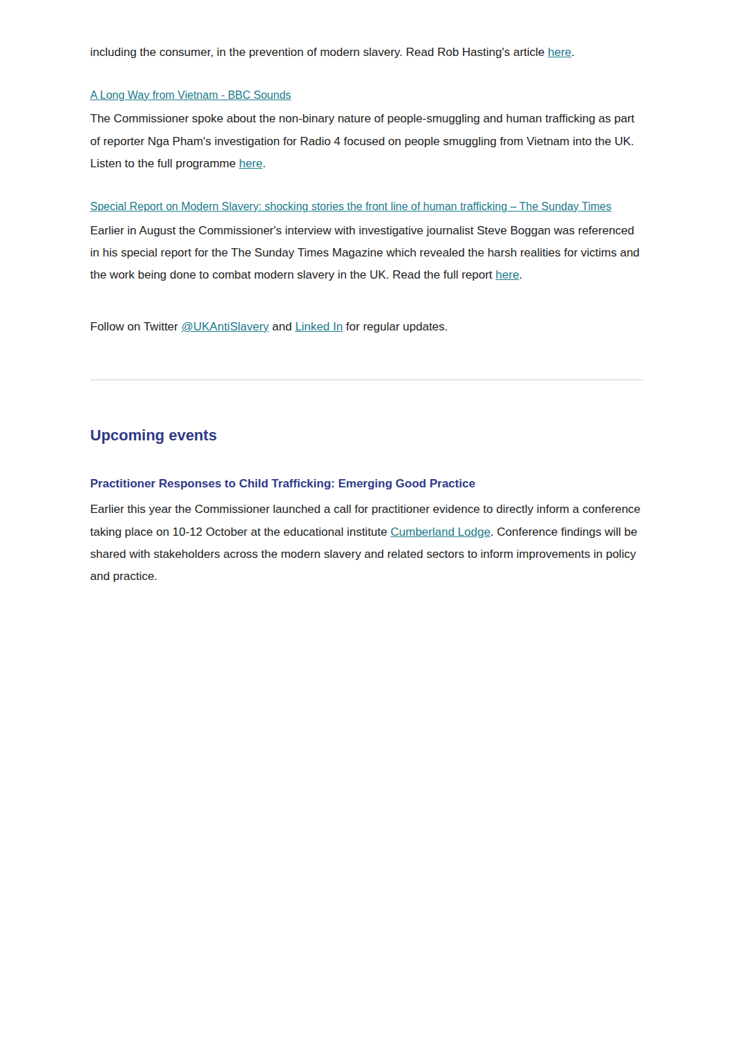including the consumer, in the prevention of modern slavery. Read Rob Hasting's article here.
A Long Way from Vietnam - BBC Sounds The Commissioner spoke about the non-binary nature of people-smuggling and human trafficking as part of reporter Nga Pham's investigation for Radio 4 focused on people smuggling from Vietnam into the UK. Listen to the full programme here.
Special Report on Modern Slavery: shocking stories the front line of human trafficking – The Sunday Times Earlier in August the Commissioner's interview with investigative journalist Steve Boggan was referenced in his special report for the The Sunday Times Magazine which revealed the harsh realities for victims and the work being done to combat modern slavery in the UK. Read the full report here.
Follow on Twitter @UKAntiSlavery and Linked In for regular updates.
Upcoming events
Practitioner Responses to Child Trafficking: Emerging Good Practice
Earlier this year the Commissioner launched a call for practitioner evidence to directly inform a conference taking place on 10-12 October at the educational institute Cumberland Lodge. Conference findings will be shared with stakeholders across the modern slavery and related sectors to inform improvements in policy and practice.